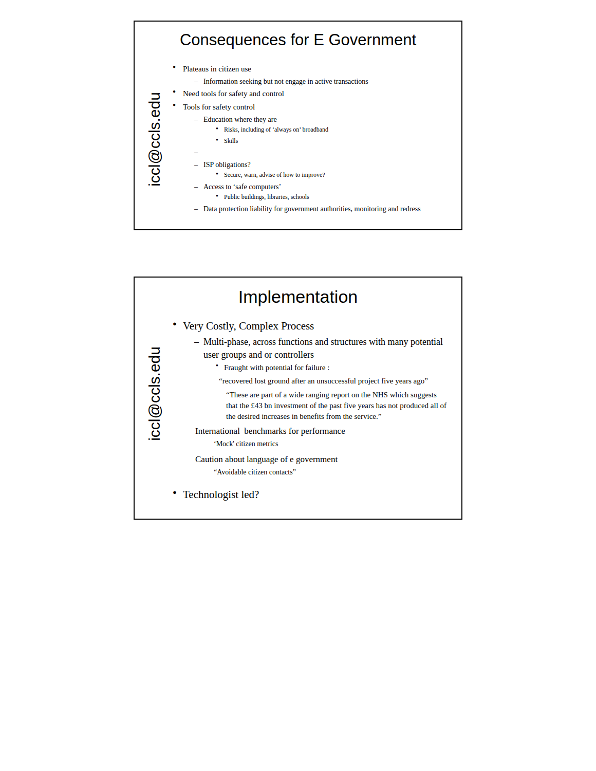Consequences for E Government
iccl@ccls.edu
Plateaus in citizen use
Information seeking but not engage in active transactions
Need tools for safety and control
Tools for safety control
Education where they are
Risks, including of ‘always on’ broadband
Skills
ISP obligations?
Secure, warn, advise of how to improve?
Access to ‘safe computers’
Public buildings, libraries, schools
Data protection liability for government authorities, monitoring and redress
Implementation
iccl@ccls.edu
Very Costly, Complex Process
Multi-phase, across functions and structures with many potential user groups and or controllers
Fraught with potential for failure :
“recovered lost ground after an unsuccessful project five years ago”
“These are part of a wide ranging report on the NHS which suggests that the £43 bn investment of the past five years has not produced all of the desired increases in benefits from the service.”
International benchmarks for performance
‘Mock' citizen metrics
Caution about language of e government
“Avoidable citizen contacts”
Technologist led?